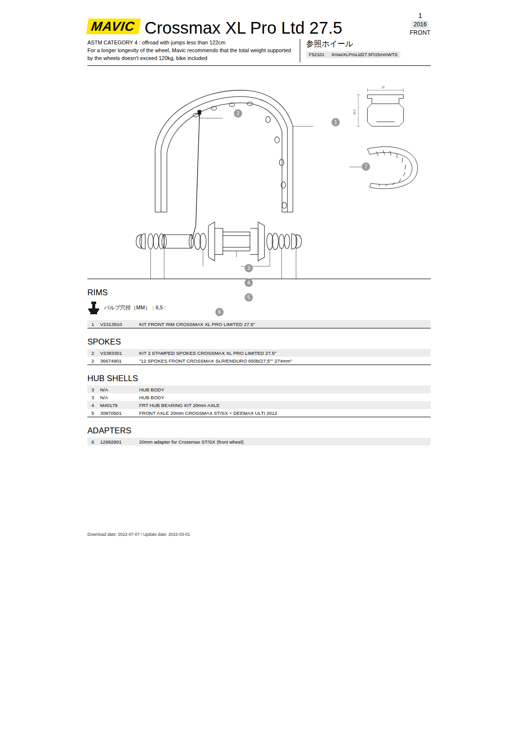1
2016
FRONT
MAVIC
Crossmax XL Pro Ltd 27.5
ASTM CATEGORY 4 : offroad with jumps less than 122cm
For a longer longevity of the wheel, Mavic recommends that the total weight supported by the wheels doesn't exceed 120kg, bike included
参照ホイール
F52101 XmaxXLProLtd27.5Ft15mmWTS
27 20,2
1
2
3
4
5
6
7
RIMS
バルブ穴径（MM）：6,5 :
| 1 | V2313910 | KIT FRONT RIM CROSSMAX XL PRO LIMITED 27.5" |
SPOKES
| 2 | V2383301 | KIT 2 STAMPED SPOKES CROSSMAX XL PRO LIMITED 27.5" |
| 2 | 36674901 | "12 SPOKES FRONT CROSSMAX SLR/ENDURO 650b/27,5"" 274mm" |
HUB SHELLS
| 3 | N/A | HUB BODY |
| 3 | N/A | HUB BODY |
| 4 | M40179 | FRT HUB BEARING KIT 20mm AXLE |
| 5 | 30870501 | FRONT AXLE 20mm CROSSMAX ST/SX + DEEMAX ULTI 2012 |
ADAPTERS
| 6 | 12982901 | 20mm adapter for Crossmax ST/SX (front wheel) |
Download date: 2022-07-07 / Update date: 2022-03-01